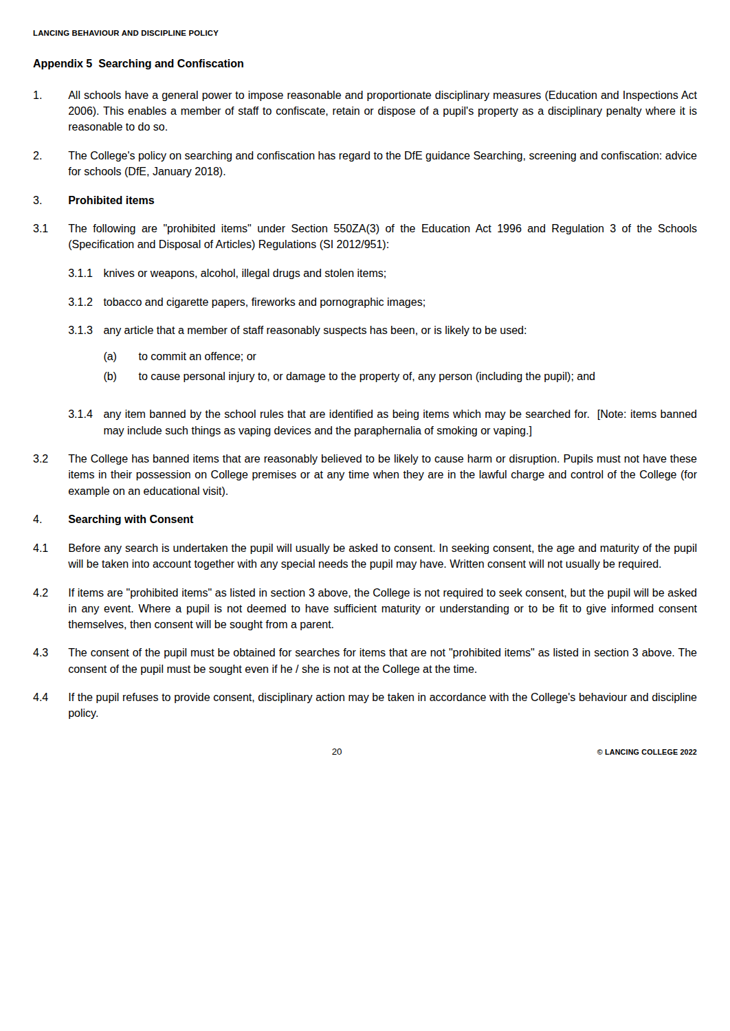LANCING BEHAVIOUR AND DISCIPLINE POLICY
Appendix 5 Searching and Confiscation
1.
All schools have a general power to impose reasonable and proportionate disciplinary measures (Education and Inspections Act 2006). This enables a member of staff to confiscate, retain or dispose of a pupil's property as a disciplinary penalty where it is reasonable to do so.
2.
The College's policy on searching and confiscation has regard to the DfE guidance Searching, screening and confiscation: advice for schools (DfE, January 2018).
3.
Prohibited items
3.1
The following are "prohibited items" under Section 550ZA(3) of the Education Act 1996 and Regulation 3 of the Schools (Specification and Disposal of Articles) Regulations (SI 2012/951):
3.1.1
knives or weapons, alcohol, illegal drugs and stolen items;
3.1.2
tobacco and cigarette papers, fireworks and pornographic images;
3.1.3
any article that a member of staff reasonably suspects has been, or is likely to be used:
(a) to commit an offence; or
(b) to cause personal injury to, or damage to the property of, any person (including the pupil); and
3.1.4
any item banned by the school rules that are identified as being items which may be searched for. [Note: items banned may include such things as vaping devices and the paraphernalia of smoking or vaping.]
3.2
The College has banned items that are reasonably believed to be likely to cause harm or disruption. Pupils must not have these items in their possession on College premises or at any time when they are in the lawful charge and control of the College (for example on an educational visit).
4.
Searching with Consent
4.1
Before any search is undertaken the pupil will usually be asked to consent. In seeking consent, the age and maturity of the pupil will be taken into account together with any special needs the pupil may have. Written consent will not usually be required.
4.2
If items are "prohibited items" as listed in section 3 above, the College is not required to seek consent, but the pupil will be asked in any event. Where a pupil is not deemed to have sufficient maturity or understanding or to be fit to give informed consent themselves, then consent will be sought from a parent.
4.3
The consent of the pupil must be obtained for searches for items that are not "prohibited items" as listed in section 3 above. The consent of the pupil must be sought even if he / she is not at the College at the time.
4.4
If the pupil refuses to provide consent, disciplinary action may be taken in accordance with the College's behaviour and discipline policy.
20 © LANCING COLLEGE 2022